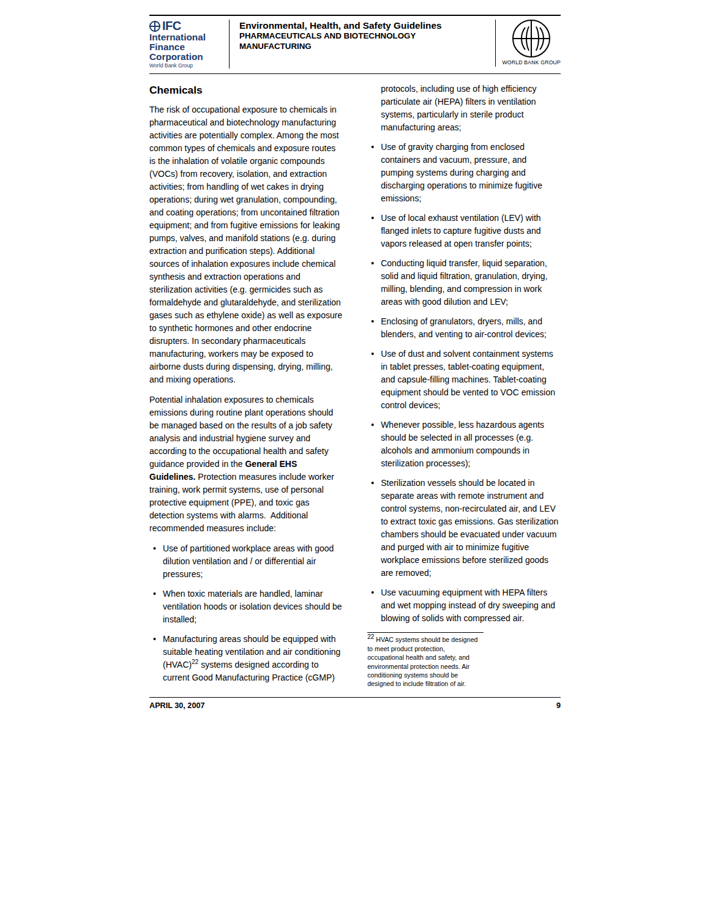IFC
International
Finance
Corporation
World Bank Group
Environmental, Health, and Safety Guidelines
PHARMACEUTICALS AND BIOTECHNOLOGY MANUFACTURING
WORLD BANK GROUP
Chemicals
The risk of occupational exposure to chemicals in pharmaceutical and biotechnology manufacturing activities are potentially complex. Among the most common types of chemicals and exposure routes is the inhalation of volatile organic compounds (VOCs) from recovery, isolation, and extraction activities; from handling of wet cakes in drying operations; during wet granulation, compounding, and coating operations; from uncontained filtration equipment; and from fugitive emissions for leaking pumps, valves, and manifold stations (e.g. during extraction and purification steps). Additional sources of inhalation exposures include chemical synthesis and extraction operations and sterilization activities (e.g. germicides such as formaldehyde and glutaraldehyde, and sterilization gases such as ethylene oxide) as well as exposure to synthetic hormones and other endocrine disrupters. In secondary pharmaceuticals manufacturing, workers may be exposed to airborne dusts during dispensing, drying, milling, and mixing operations.
Potential inhalation exposures to chemicals emissions during routine plant operations should be managed based on the results of a job safety analysis and industrial hygiene survey and according to the occupational health and safety guidance provided in the General EHS Guidelines. Protection measures include worker training, work permit systems, use of personal protective equipment (PPE), and toxic gas detection systems with alarms. Additional recommended measures include:
Use of partitioned workplace areas with good dilution ventilation and / or differential air pressures;
When toxic materials are handled, laminar ventilation hoods or isolation devices should be installed;
Manufacturing areas should be equipped with suitable heating ventilation and air conditioning (HVAC)22 systems designed according to current Good Manufacturing Practice (cGMP) protocols, including use of high efficiency particulate air (HEPA) filters in ventilation systems, particularly in sterile product manufacturing areas;
Use of gravity charging from enclosed containers and vacuum, pressure, and pumping systems during charging and discharging operations to minimize fugitive emissions;
Use of local exhaust ventilation (LEV) with flanged inlets to capture fugitive dusts and vapors released at open transfer points;
Conducting liquid transfer, liquid separation, solid and liquid filtration, granulation, drying, milling, blending, and compression in work areas with good dilution and LEV;
Enclosing of granulators, dryers, mills, and blenders, and venting to air-control devices;
Use of dust and solvent containment systems in tablet presses, tablet-coating equipment, and capsule-filling machines. Tablet-coating equipment should be vented to VOC emission control devices;
Whenever possible, less hazardous agents should be selected in all processes (e.g. alcohols and ammonium compounds in sterilization processes);
Sterilization vessels should be located in separate areas with remote instrument and control systems, non-recirculated air, and LEV to extract toxic gas emissions. Gas sterilization chambers should be evacuated under vacuum and purged with air to minimize fugitive workplace emissions before sterilized goods are removed;
Use vacuuming equipment with HEPA filters and wet mopping instead of dry sweeping and blowing of solids with compressed air.
22 HVAC systems should be designed to meet product protection, occupational health and safety, and environmental protection needs. Air conditioning systems should be designed to include filtration of air.
APRIL 30, 2007 9